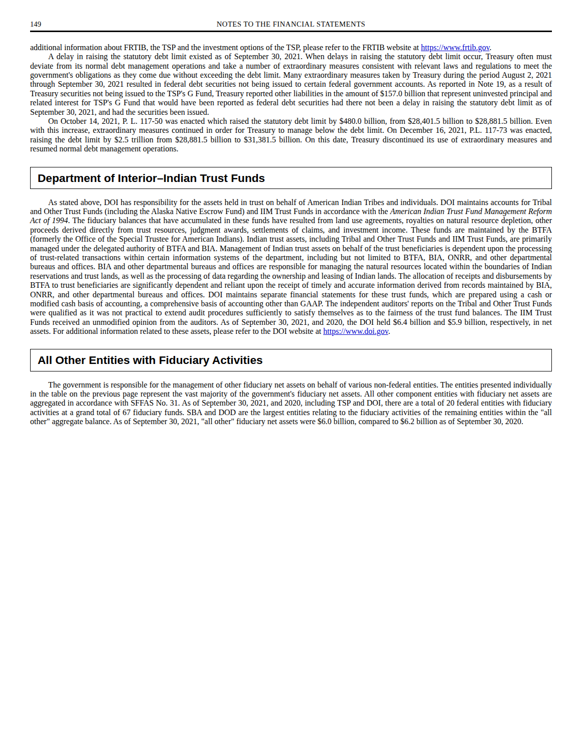149
NOTES TO THE FINANCIAL STATEMENTS
additional information about FRTIB, the TSP and the investment options of the TSP, please refer to the FRTIB website at https://www.frtib.gov.
A delay in raising the statutory debt limit existed as of September 30, 2021. When delays in raising the statutory debt limit occur, Treasury often must deviate from its normal debt management operations and take a number of extraordinary measures consistent with relevant laws and regulations to meet the government's obligations as they come due without exceeding the debt limit. Many extraordinary measures taken by Treasury during the period August 2, 2021 through September 30, 2021 resulted in federal debt securities not being issued to certain federal government accounts. As reported in Note 19, as a result of Treasury securities not being issued to the TSP's G Fund, Treasury reported other liabilities in the amount of $157.0 billion that represent uninvested principal and related interest for TSP's G Fund that would have been reported as federal debt securities had there not been a delay in raising the statutory debt limit as of September 30, 2021, and had the securities been issued.
On October 14, 2021, P. L. 117-50 was enacted which raised the statutory debt limit by $480.0 billion, from $28,401.5 billion to $28,881.5 billion. Even with this increase, extraordinary measures continued in order for Treasury to manage below the debt limit. On December 16, 2021, P.L. 117-73 was enacted, raising the debt limit by $2.5 trillion from $28,881.5 billion to $31,381.5 billion. On this date, Treasury discontinued its use of extraordinary measures and resumed normal debt management operations.
Department of Interior–Indian Trust Funds
As stated above, DOI has responsibility for the assets held in trust on behalf of American Indian Tribes and individuals. DOI maintains accounts for Tribal and Other Trust Funds (including the Alaska Native Escrow Fund) and IIM Trust Funds in accordance with the American Indian Trust Fund Management Reform Act of 1994. The fiduciary balances that have accumulated in these funds have resulted from land use agreements, royalties on natural resource depletion, other proceeds derived directly from trust resources, judgment awards, settlements of claims, and investment income. These funds are maintained by the BTFA (formerly the Office of the Special Trustee for American Indians). Indian trust assets, including Tribal and Other Trust Funds and IIM Trust Funds, are primarily managed under the delegated authority of BTFA and BIA. Management of Indian trust assets on behalf of the trust beneficiaries is dependent upon the processing of trust-related transactions within certain information systems of the department, including but not limited to BTFA, BIA, ONRR, and other departmental bureaus and offices. BIA and other departmental bureaus and offices are responsible for managing the natural resources located within the boundaries of Indian reservations and trust lands, as well as the processing of data regarding the ownership and leasing of Indian lands. The allocation of receipts and disbursements by BTFA to trust beneficiaries are significantly dependent and reliant upon the receipt of timely and accurate information derived from records maintained by BIA, ONRR, and other departmental bureaus and offices. DOI maintains separate financial statements for these trust funds, which are prepared using a cash or modified cash basis of accounting, a comprehensive basis of accounting other than GAAP. The independent auditors' reports on the Tribal and Other Trust Funds were qualified as it was not practical to extend audit procedures sufficiently to satisfy themselves as to the fairness of the trust fund balances. The IIM Trust Funds received an unmodified opinion from the auditors. As of September 30, 2021, and 2020, the DOI held $6.4 billion and $5.9 billion, respectively, in net assets. For additional information related to these assets, please refer to the DOI website at https://www.doi.gov.
All Other Entities with Fiduciary Activities
The government is responsible for the management of other fiduciary net assets on behalf of various non-federal entities. The entities presented individually in the table on the previous page represent the vast majority of the government's fiduciary net assets. All other component entities with fiduciary net assets are aggregated in accordance with SFFAS No. 31. As of September 30, 2021, and 2020, including TSP and DOI, there are a total of 20 federal entities with fiduciary activities at a grand total of 67 fiduciary funds. SBA and DOD are the largest entities relating to the fiduciary activities of the remaining entities within the "all other" aggregate balance. As of September 30, 2021, "all other" fiduciary net assets were $6.0 billion, compared to $6.2 billion as of September 30, 2020.